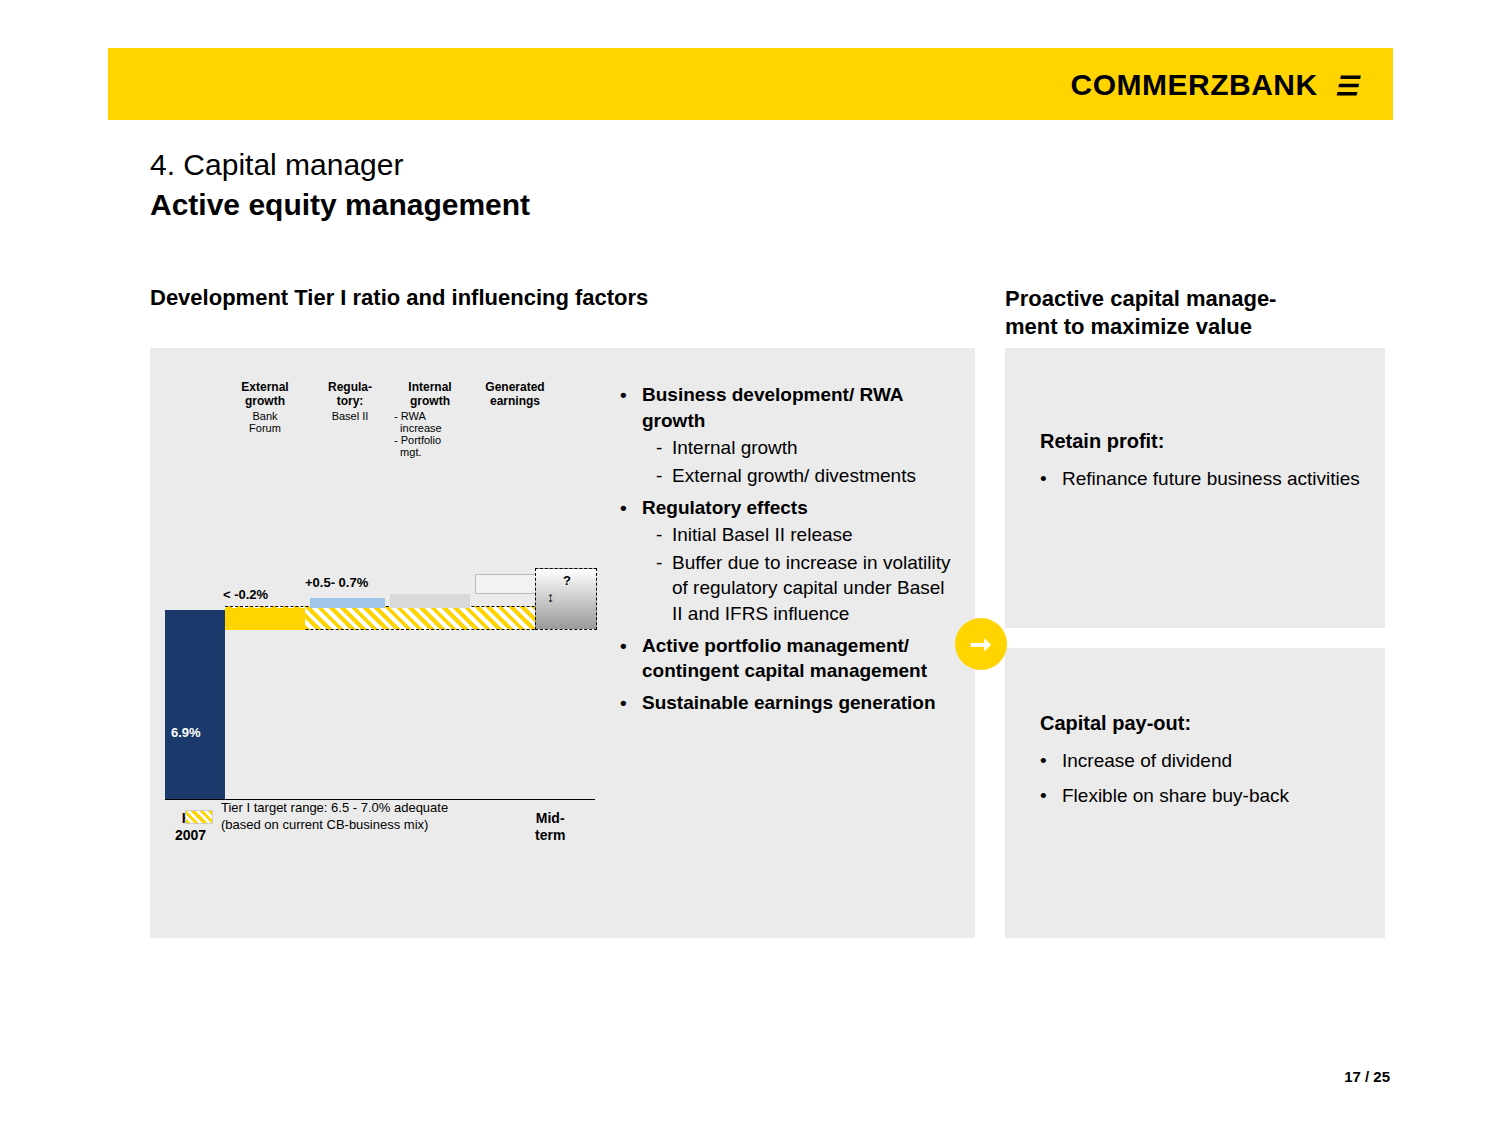COMMERZBANK ☰
4. Capital manager
Active equity management
Development Tier I ratio and influencing factors
Proactive capital manage-
ment to maximize value
➞
External
growthBank
Forum
Regula-
tory:Basel II
Internal
growth- RWA
increase
- Portfolio
mgt.
Generated
earnings
6.9%
↕
?
< -0.2%
+0.5- 0.7%
H1
2007
Mid-
term
Tier I target range: 6.5 - 7.0% adequate
(based on current CB-business mix)
Business development/ RWA growth
Internal growth
External growth/ divestments
Regulatory effects
Initial Basel II release
Buffer due to increase in volatility of regulatory capital under Basel II and IFRS influence
Active portfolio management/ contingent capital management
Sustainable earnings generation
Retain profit:
Refinance future business activities
Capital pay-out:
Increase of dividend
Flexible on share buy-back
17 / 25